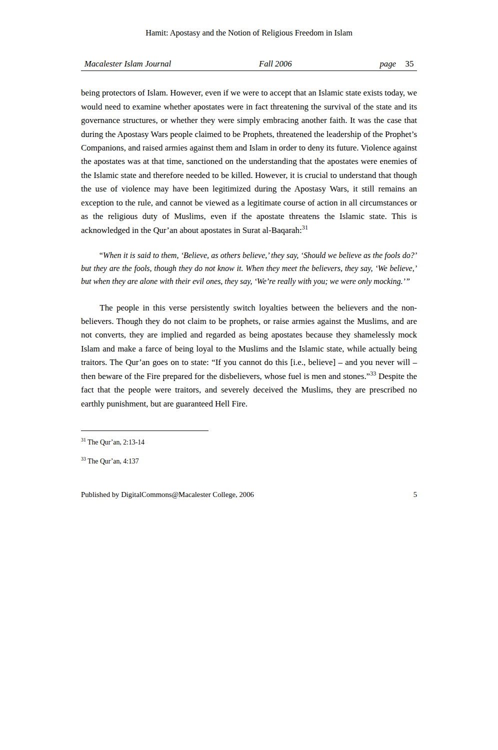Hamit: Apostasy and the Notion of Religious Freedom in Islam
Macalester Islam Journal Fall 2006 page 35
being protectors of Islam. However, even if we were to accept that an Islamic state exists today, we would need to examine whether apostates were in fact threatening the survival of the state and its governance structures, or whether they were simply embracing another faith. It was the case that during the Apostasy Wars people claimed to be Prophets, threatened the leadership of the Prophet’s Companions, and raised armies against them and Islam in order to deny its future. Violence against the apostates was at that time, sanctioned on the understanding that the apostates were enemies of the Islamic state and therefore needed to be killed. However, it is crucial to understand that though the use of violence may have been legitimized during the Apostasy Wars, it still remains an exception to the rule, and cannot be viewed as a legitimate course of action in all circumstances or as the religious duty of Muslims, even if the apostate threatens the Islamic state. This is acknowledged in the Qur’an about apostates in Surat al-Baqarah:31
“When it is said to them, ‘Believe, as others believe,’ they say, ‘Should we believe as the fools do?’ but they are the fools, though they do not know it. When they meet the believers, they say, ‘We believe,’ but when they are alone with their evil ones, they say, ‘We’re really with you; we were only mocking.’”
The people in this verse persistently switch loyalties between the believers and the non-believers. Though they do not claim to be prophets, or raise armies against the Muslims, and are not converts, they are implied and regarded as being apostates because they shamelessly mock Islam and make a farce of being loyal to the Muslims and the Islamic state, while actually being traitors. The Qur’an goes on to state: “If you cannot do this [i.e., believe] – and you never will – then beware of the Fire prepared for the disbelievers, whose fuel is men and stones.”33 Despite the fact that the people were traitors, and severely deceived the Muslims, they are prescribed no earthly punishment, but are guaranteed Hell Fire.
31 The Qur’an, 2:13-14
33 The Qur’an, 4:137
Published by DigitalCommons@Macalester College, 2006 5